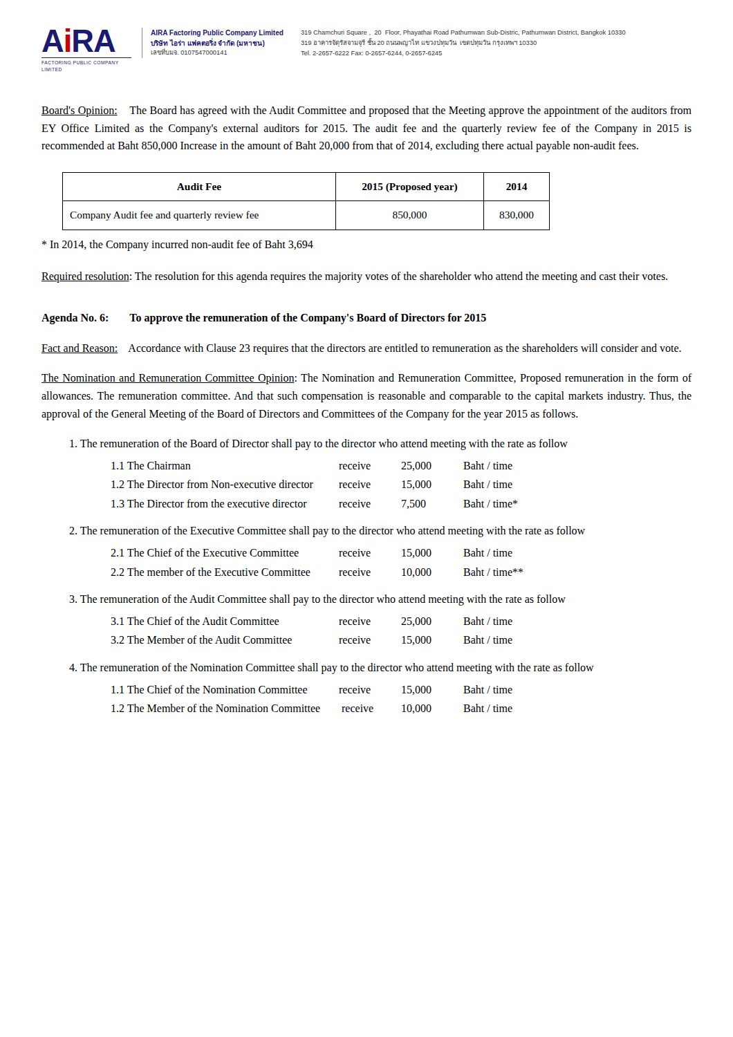Ai RA
FACTORING PUBLIC COMPANY LIMITED
AIRA Factoring Public Company Limited
บริษัท ไอร่า แฟคตอริ่ง จำกัด (มหาชน)
เลขที่บมจ. 0107547000141
319 Chamchuri Square , 20 Floor, Phayathai Road Pathumwan Sub-Distric, Pathumwan District, Bangkok 10330
319 อาคารจัตุรัสจามจุรี ชั้น 20 ถนนพญาไท แขวงปทุมวัน เขตปทุมวัน กรุงเทพฯ 10330
Tel. 2-2657-6222 Fax: 0-2657-6244, 0-2657-6245
Board's Opinion: The Board has agreed with the Audit Committee and proposed that the Meeting approve the appointment of the auditors from EY Office Limited as the Company's external auditors for 2015. The audit fee and the quarterly review fee of the Company in 2015 is recommended at Baht 850,000 Increase in the amount of Baht 20,000 from that of 2014, excluding there actual payable non-audit fees.
| Audit Fee | 2015 (Proposed year) | 2014 |
| --- | --- | --- |
| Company Audit fee and quarterly review fee | 850,000 | 830,000 |
* In 2014, the Company incurred non-audit fee of Baht 3,694
Required resolution: The resolution for this agenda requires the majority votes of the shareholder who attend the meeting and cast their votes.
Agenda No. 6: To approve the remuneration of the Company's Board of Directors for 2015
Fact and Reason: Accordance with Clause 23 requires that the directors are entitled to remuneration as the shareholders will consider and vote.
The Nomination and Remuneration Committee Opinion: The Nomination and Remuneration Committee, Proposed remuneration in the form of allowances. The remuneration committee. And that such compensation is reasonable and comparable to the capital markets industry. Thus, the approval of the General Meeting of the Board of Directors and Committees of the Company for the year 2015 as follows.
The remuneration of the Board of Director shall pay to the director who attend meeting with the rate as follow
1.1 The Chairman receive 25,000 Baht / time
1.2 The Director from Non-executive director receive 15,000 Baht / time
1.3 The Director from the executive director receive 7,500 Baht / time*
The remuneration of the Executive Committee shall pay to the director who attend meeting with the rate as follow
2.1 The Chief of the Executive Committee receive 15,000 Baht / time
2.2 The member of the Executive Committee receive 10,000 Baht / time**
The remuneration of the Audit Committee shall pay to the director who attend meeting with the rate as follow
3.1 The Chief of the Audit Committee receive 25,000 Baht / time
3.2 The Member of the Audit Committee receive 15,000 Baht / time
The remuneration of the Nomination Committee shall pay to the director who attend meeting with the rate as follow
1.1 The Chief of the Nomination Committee receive 15,000 Baht / time
1.2 The Member of the Nomination Committee receive 10,000 Baht / time